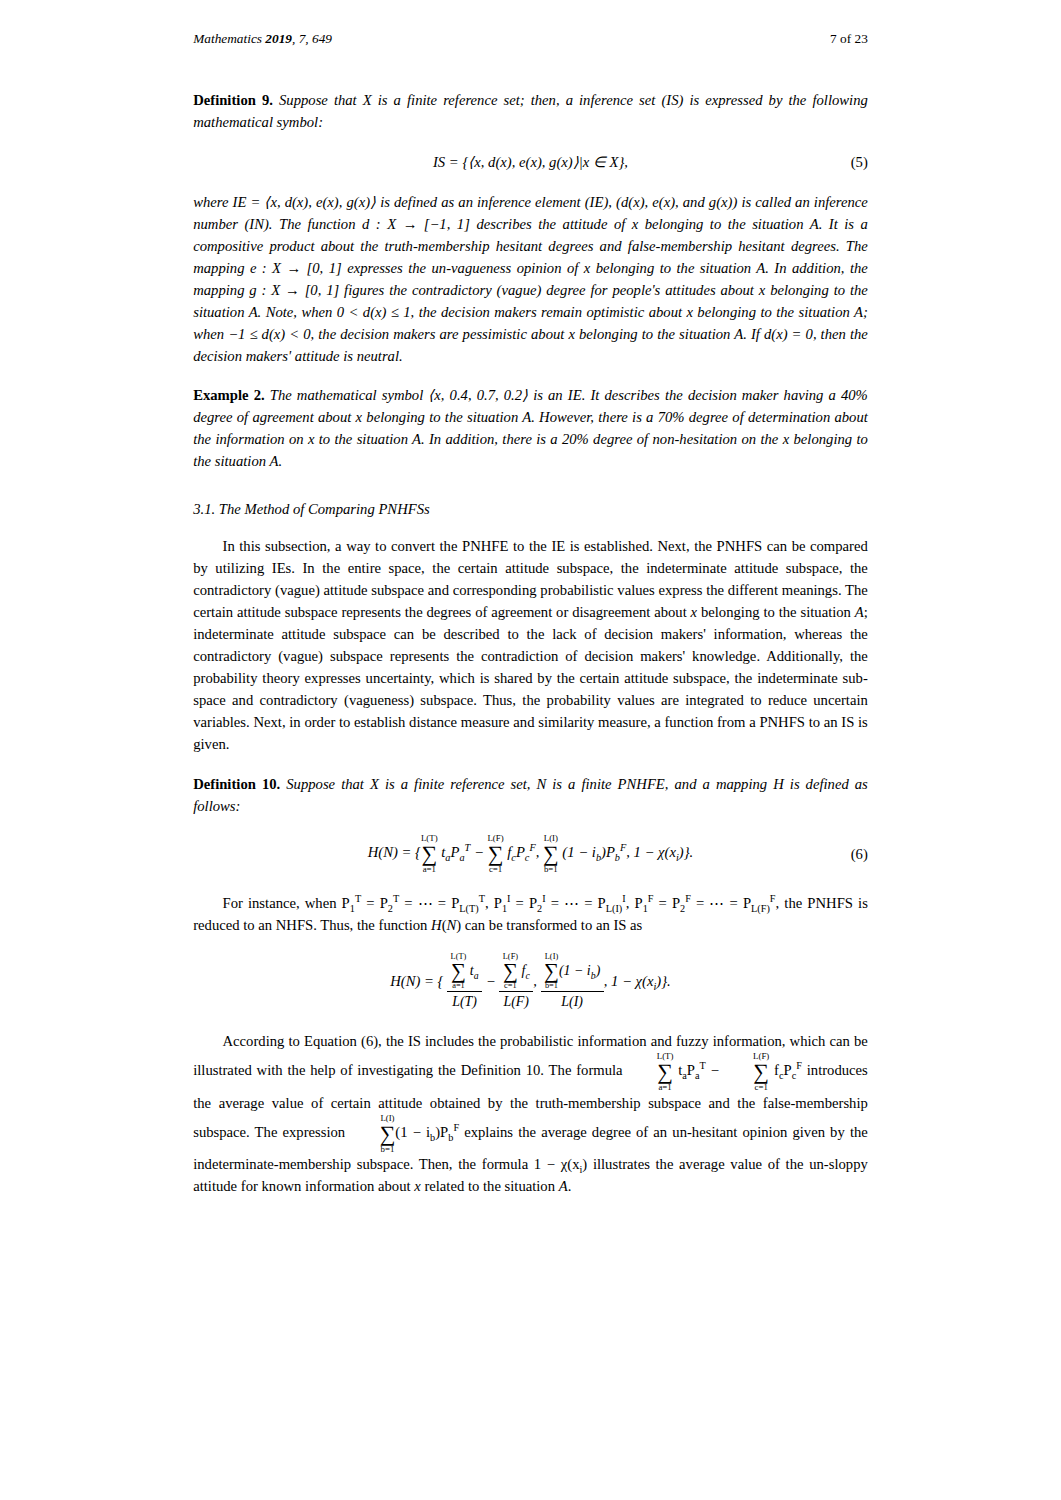Mathematics 2019, 7, 649 7 of 23
Definition 9. Suppose that X is a finite reference set; then, a inference set (IS) is expressed by the following mathematical symbol:
IS = {⟨x, d(x), e(x), g(x)⟩|x ∈ X},
(5)
where IE = ⟨x, d(x), e(x), g(x)⟩ is defined as an inference element (IE), (d(x), e(x), and g(x)) is called an inference number (IN). The function d : X → [−1, 1] describes the attitude of x belonging to the situation A. It is a compositive product about the truth-membership hesitant degrees and false-membership hesitant degrees. The mapping e : X → [0, 1] expresses the un-vagueness opinion of x belonging to the situation A. In addition, the mapping g : X → [0, 1] figures the contradictory (vague) degree for people's attitudes about x belonging to the situation A. Note, when 0 < d(x) ≤ 1, the decision makers remain optimistic about x belonging to the situation A; when −1 ≤ d(x) < 0, the decision makers are pessimistic about x belonging to the situation A. If d(x) = 0, then the decision makers' attitude is neutral.
Example 2. The mathematical symbol ⟨x, 0.4, 0.7, 0.2⟩ is an IE. It describes the decision maker having a 40% degree of agreement about x belonging to the situation A. However, there is a 70% degree of determination about the information on x to the situation A. In addition, there is a 20% degree of non-hesitation on the x belonging to the situation A.
3.1. The Method of Comparing PNHFSs
In this subsection, a way to convert the PNHFE to the IE is established. Next, the PNHFS can be compared by utilizing IEs. In the entire space, the certain attitude subspace, the indeterminate attitude subspace, the contradictory (vague) attitude subspace and corresponding probabilistic values express the different meanings. The certain attitude subspace represents the degrees of agreement or disagreement about x belonging to the situation A; indeterminate attitude subspace can be described to the lack of decision makers' information, whereas the contradictory (vague) subspace represents the contradiction of decision makers' knowledge. Additionally, the probability theory expresses uncertainty, which is shared by the certain attitude subspace, the indeterminate sub-space and contradictory (vagueness) subspace. Thus, the probability values are integrated to reduce uncertain variables. Next, in order to establish distance measure and similarity measure, a function from a PNHFS to an IS is given.
Definition 10. Suppose that X is a finite reference set, N is a finite PNHFE, and a mapping H is defined as follows:
H(N) = {L(T)∑a=1 taPaT − L(F)∑c=1 fcPcF, L(I)∑b=1 (1 − ib)PbF, 1 − χ(xi)}.
(6)
For instance, when P1T = P2T = ⋯ = PL(T)T, P1I = P2I = ⋯ = PL(I)I, P1F = P2F = ⋯ = PL(F)F, the PNHFS is reduced to an NHFS. Thus, the function H(N) can be transformed to an IS as
H(N) = { L(T)∑a=1 ta L(T) − L(F)∑c=1 fc L(F), L(I)∑b=1(1 − ib) L(I), 1 − χ(xi)}.
According to Equation (6), the IS includes the probabilistic information and fuzzy information, which can be illustrated with the help of investigating the Definition 10. The formula L(T)∑a=1 taPaT − L(F)∑c=1 fcPcF introduces the average value of certain attitude obtained by the truth-membership subspace and the false-membership subspace. The expression L(I)∑b=1(1 − ib)PbF explains the average degree of an un-hesitant opinion given by the indeterminate-membership subspace. Then, the formula 1 − χ(xi) illustrates the average value of the un-sloppy attitude for known information about x related to the situation A.